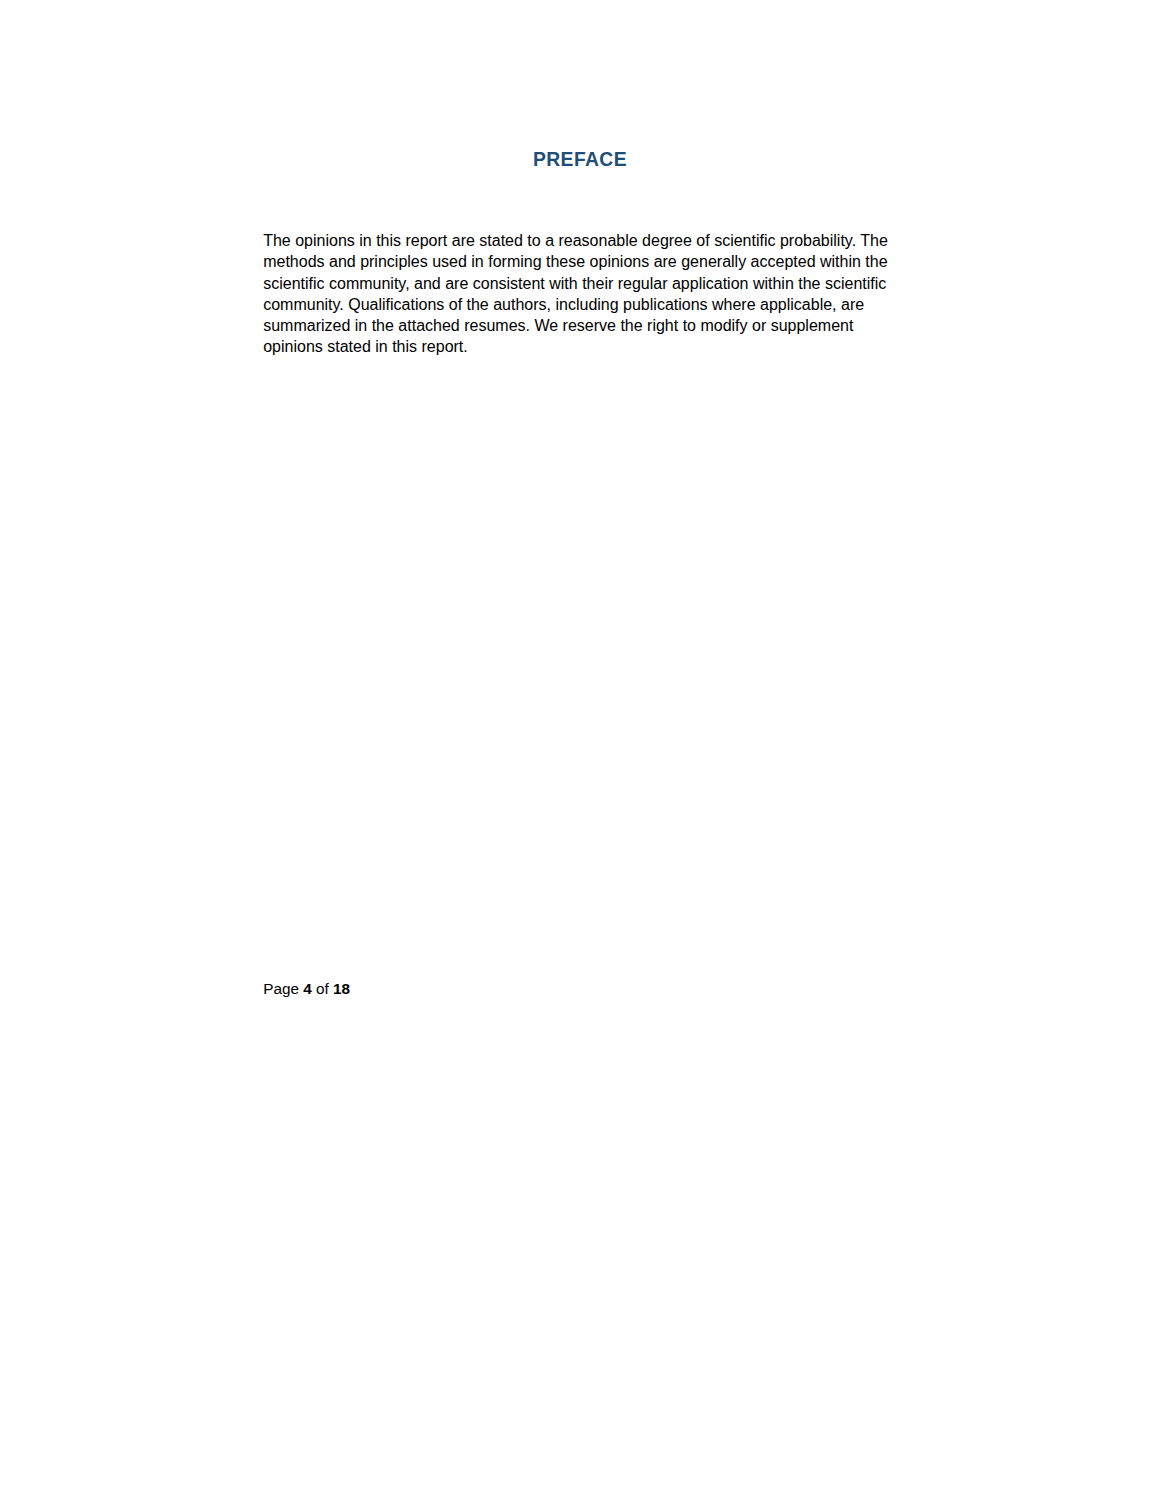PREFACE
The opinions in this report are stated to a reasonable degree of scientific probability. The methods and principles used in forming these opinions are generally accepted within the scientific community, and are consistent with their regular application within the scientific community. Qualifications of the authors, including publications where applicable, are summarized in the attached resumes. We reserve the right to modify or supplement opinions stated in this report.
Page 4 of 18